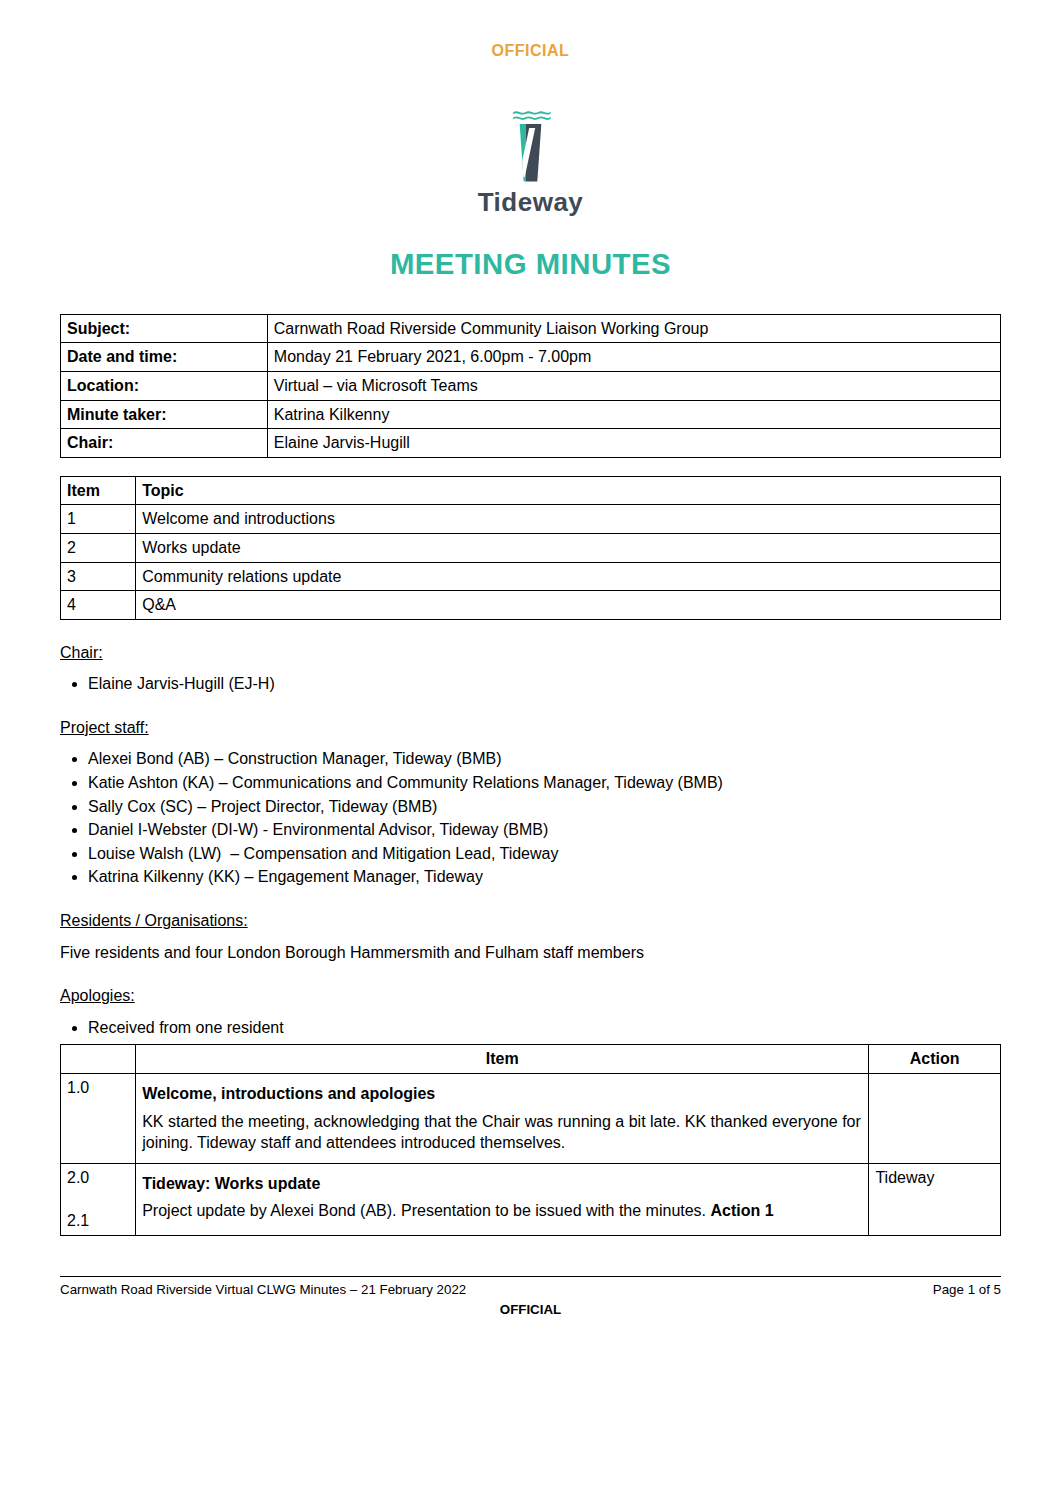OFFICIAL
≈≈≈
Tideway
MEETING MINUTES
| Subject: | Carnwath Road Riverside Community Liaison Working Group |
| Date and time: | Monday 21 February 2021, 6.00pm - 7.00pm |
| Location: | Virtual – via Microsoft Teams |
| Minute taker: | Katrina Kilkenny |
| Chair: | Elaine Jarvis-Hugill |
| Item | Topic |
| --- | --- |
| 1 | Welcome and introductions |
| 2 | Works update |
| 3 | Community relations update |
| 4 | Q&A |
Chair:
Elaine Jarvis-Hugill (EJ-H)
Project staff:
Alexei Bond (AB) – Construction Manager, Tideway (BMB)
Katie Ashton (KA) – Communications and Community Relations Manager, Tideway (BMB)
Sally Cox (SC) – Project Director, Tideway (BMB)
Daniel I-Webster (DI-W) - Environmental Advisor, Tideway (BMB)
Louise Walsh (LW) – Compensation and Mitigation Lead, Tideway
Katrina Kilkenny (KK) – Engagement Manager, Tideway
Residents / Organisations:
Five residents and four London Borough Hammersmith and Fulham staff members
Apologies:
Received from one resident
| | Item | Action |
| 1.0 | Welcome, introductions and apologies KK started the meeting, acknowledging that the Chair was running a bit late. KK thanked everyone for joining. Tideway staff and attendees introduced themselves. | |
| 2.0 2.1 | Tideway: Works update Project update by Alexei Bond (AB). Presentation to be issued with the minutes. Action 1 | Tideway |
Carnwath Road Riverside Virtual CLWG Minutes – 21 February 2022 Page 1 of 5
OFFICIAL